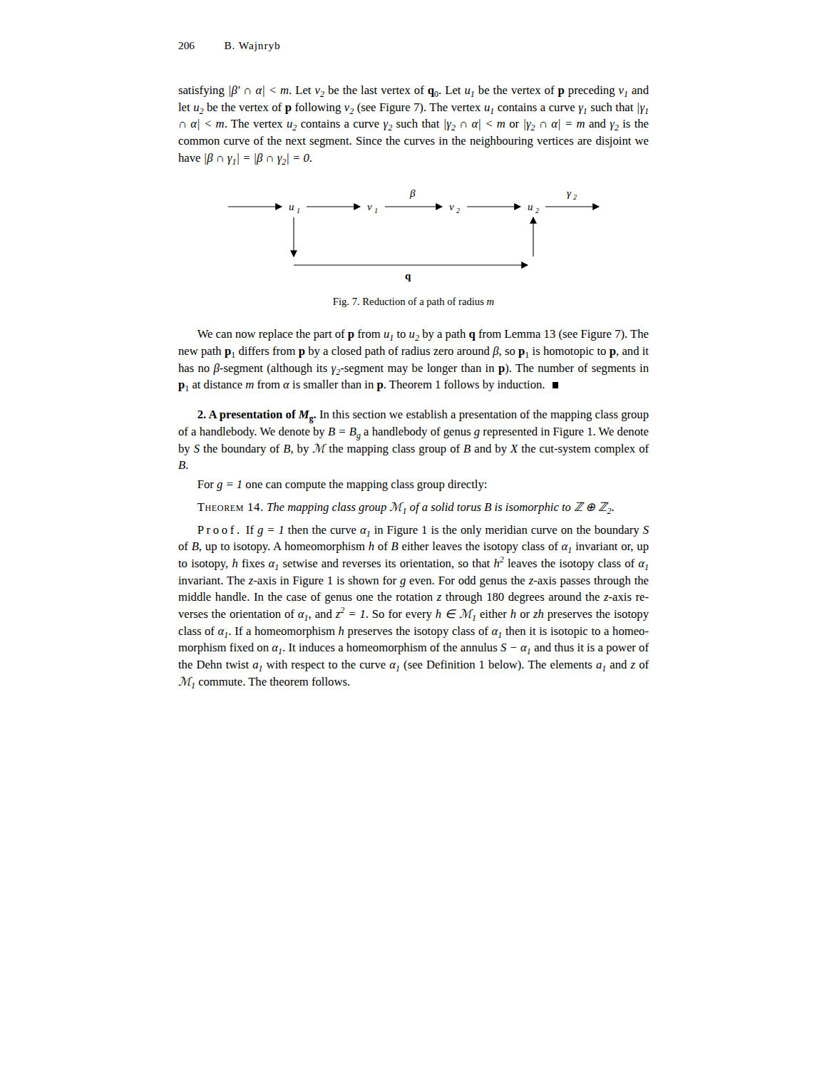206 B. Wajnryb
satisfying |β′ ∩ α| < m. Let v2 be the last vertex of q0. Let u1 be the vertex of p preceding v1 and let u2 be the vertex of p following v2 (see Figure 7). The vertex u1 contains a curve γ1 such that |γ1 ∩ α| < m. The vertex u2 contains a curve γ2 such that |γ2 ∩ α| < m or |γ2 ∩ α| = m and γ2 is the common curve of the next segment. Since the curves in the neighbouring vertices are disjoint we have |β ∩ γ1| = |β ∩ γ2| = 0.
u1 v1 v2 u2 β γ2 q
Fig. 7. Reduction of a path of radius m
We can now replace the part of p from u1 to u2 by a path q from Lemma 13 (see Figure 7). The new path p1 differs from p by a closed path of radius zero around β, so p1 is homotopic to p, and it has no β-segment (although its γ2-segment may be longer than in p). The number of segments in p1 at distance m from α is smaller than in p. Theorem 1 follows by induction.
2. A presentation of Mg. In this section we establish a presentation of the mapping class group of a handlebody. We denote by B = Bg a handlebody of genus g represented in Figure 1. We denote by S the boundary of B, by ℳ the mapping class group of B and by X the cut-system complex of B.
For g = 1 one can compute the mapping class group directly:
Theorem 14. The mapping class group ℳ1 of a solid torus B is isomorphic to ℤ ⊕ ℤ2.
Proof. If g = 1 then the curve α1 in Figure 1 is the only meridian curve on the boundary S of B, up to isotopy. A homeomorphism h of B either leaves the isotopy class of α1 invariant or, up to isotopy, h fixes α1 setwise and reverses its orientation, so that h2 leaves the isotopy class of α1 invariant. The z-axis in Figure 1 is shown for g even. For odd genus the z-axis passes through the middle handle. In the case of genus one the rotation z through 180 degrees around the z-axis reverses the orientation of α1, and z2 = 1. So for every h ∈ ℳ1 either h or zh preserves the isotopy class of α1. If a homeomorphism h preserves the isotopy class of α1 then it is isotopic to a homeomorphism fixed on α1. It induces a homeomorphism of the annulus S − α1 and thus it is a power of the Dehn twist a1 with respect to the curve α1 (see Definition 1 below). The elements a1 and z of ℳ1 commute. The theorem follows.